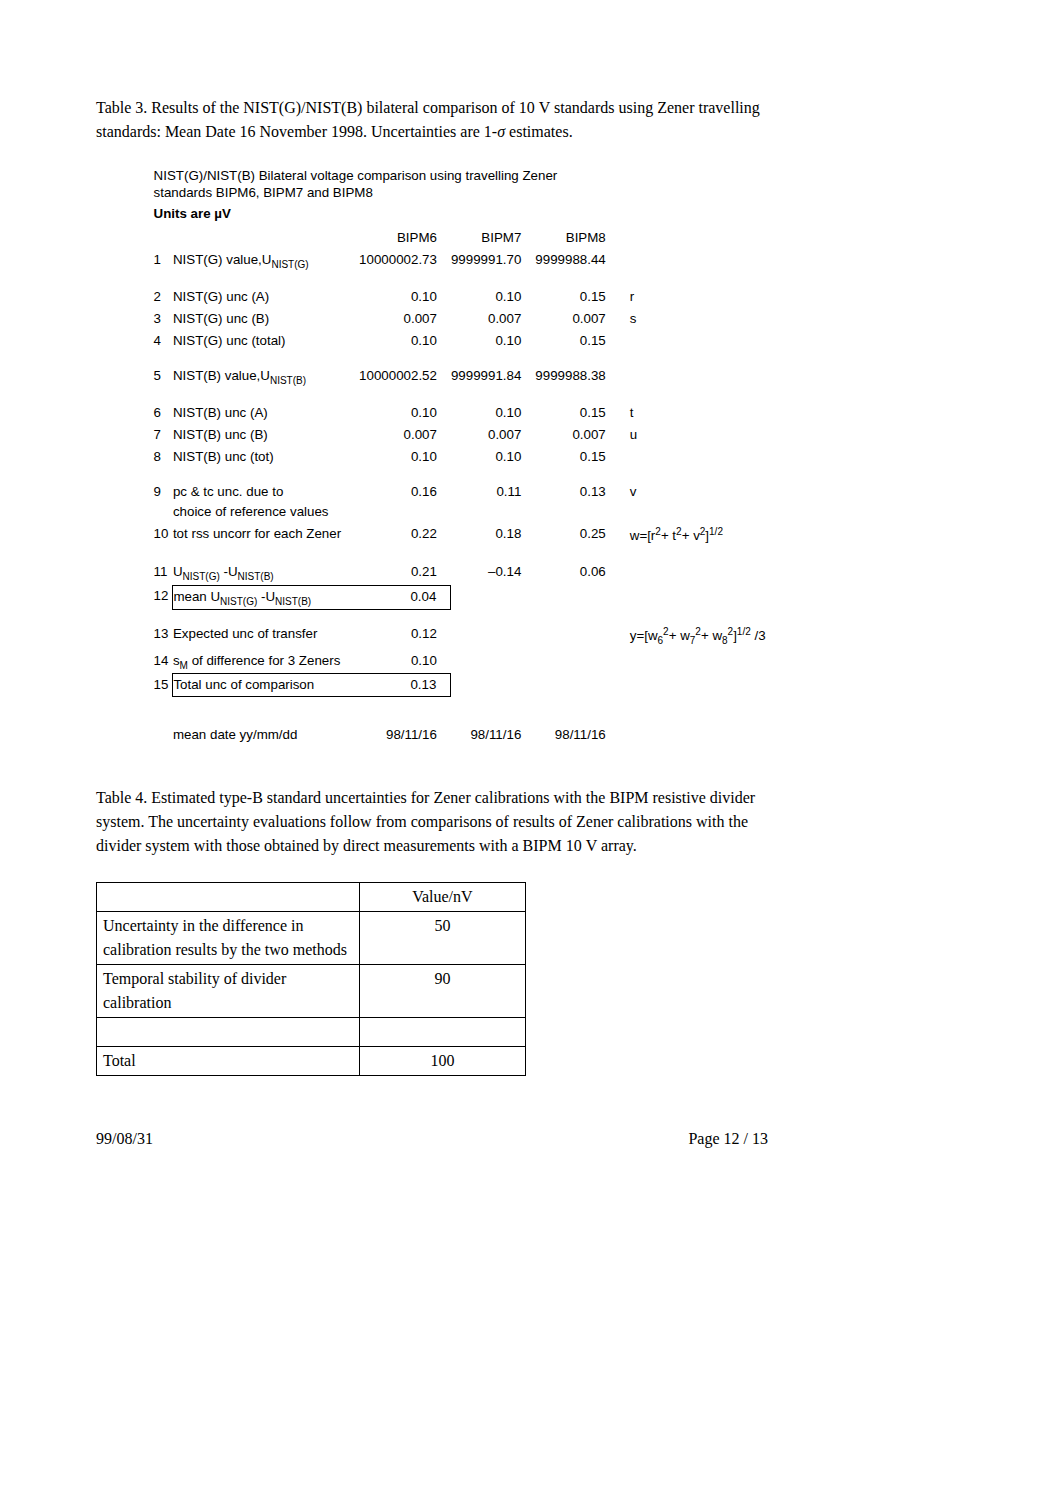Table 3. Results of the NIST(G)/NIST(B) bilateral comparison of 10 V standards using Zener travelling standards: Mean Date 16 November 1998. Uncertainties are 1-σ estimates.
NIST(G)/NIST(B) Bilateral voltage comparison using travelling Zener
standards BIPM6, BIPM7 and BIPM8
Units are µV
| | | BIPM6 | BIPM7 | BIPM8 | |
| 1 | NIST(G) value,U NIST(G) | 10000002.73 | 9999991.70 | 9999988.44 | |
| 2 | NIST(G) unc (A) | 0.10 | 0.10 | 0.15 | r |
| 3 | NIST(G) unc (B) | 0.007 | 0.007 | 0.007 | s |
| 4 | NIST(G) unc (total) | 0.10 | 0.10 | 0.15 | |
| 5 | NIST(B) value,U NIST(B) | 10000002.52 | 9999991.84 | 9999988.38 | |
| 6 | NIST(B) unc (A) | 0.10 | 0.10 | 0.15 | t |
| 7 | NIST(B) unc (B) | 0.007 | 0.007 | 0.007 | u |
| 8 | NIST(B) unc (tot) | 0.10 | 0.10 | 0.15 | |
| 9 | pc & tc unc. due to choice of reference values | 0.16 | 0.11 | 0.13 | v |
| 10 | tot rss uncorr for each Zener | 0.22 | 0.18 | 0.25 | w=[r 2 + t 2 + v 2 ] 1/2 |
| 11 | U NIST(G) -U NIST(B) | 0.21 | –0.14 | 0.06 | |
| 12 | mean U NIST(G) -U NIST(B) | 0.04 | | | |
| 13 | Expected unc of transfer | 0.12 | | | y=[w 6 2 + w 7 2 + w 8 2 ] 1/2 /3 |
| 14 | s M of difference for 3 Zeners | 0.10 | | | |
| 15 | Total unc of comparison | 0.13 | | | |
| | mean date yy/mm/dd | 98/11/16 | 98/11/16 | 98/11/16 | |
Table 4. Estimated type-B standard uncertainties for Zener calibrations with the BIPM resistive divider system. The uncertainty evaluations follow from comparisons of results of Zener calibrations with the divider system with those obtained by direct measurements with a BIPM 10 V array.
| | Value/nV |
| Uncertainty in the difference in calibration results by the two methods | 50 |
| Temporal stability of divider calibration | 90 |
| Total | 100 |
99/08/31 Page 12 / 13